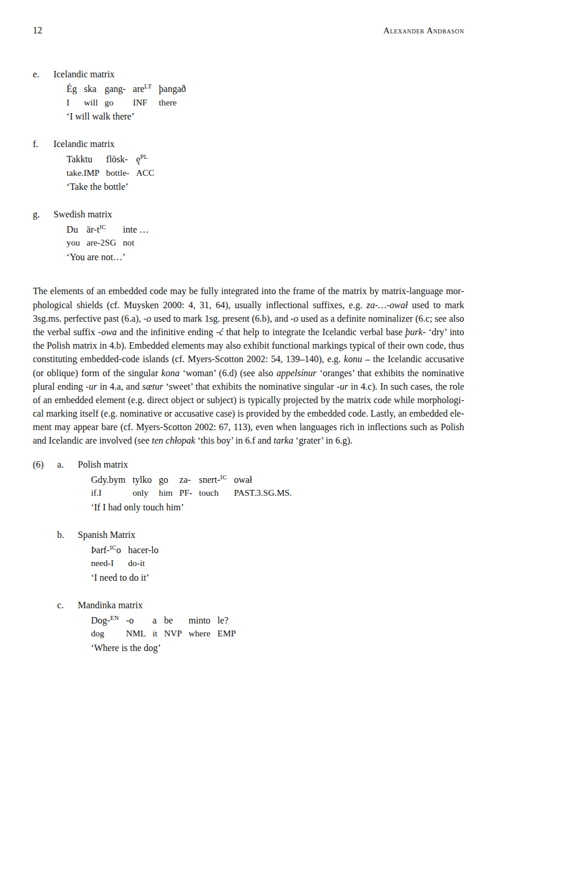12 Alexander Andrason
e.
Icelandic matrix
| Ég | ska | gang- | are LT | þangað |
| I | will | go | INF | there |
‘I will walk there’
f.
Icelandic matrix
| Takktu | flösk- | ę PL |
| take.IMP | bottle- | ACC |
‘Take the bottle’
g.
Swedish matrix
| Du | är-t IC | inte … |
| you | are-2SG | not |
‘You are not…’
The elements of an embedded code may be fully integrated into the frame of the matrix by matrix-language morphological shields (cf. Muysken 2000: 4, 31, 64), usually inflectional suffixes, e.g. za-…-ował used to mark 3sg.ms. perfective past (6.a), -o used to mark 1sg. present (6.b), and -o used as a definite nominalizer (6.c; see also the verbal suffix -owa and the infinitive ending -ć that help to integrate the Icelandic verbal base þurk- ‘dry’ into the Polish matrix in 4.b). Embedded elements may also exhibit functional markings typical of their own code, thus constituting embedded-code islands (cf. Myers-Scotton 2002: 54, 139–140), e.g. konu – the Icelandic accusative (or oblique) form of the singular kona ‘woman’ (6.d) (see also appelsínur ‘oranges’ that exhibits the nominative plural ending -ur in 4.a, and sætur ‘sweet’ that exhibits the nominative singular -ur in 4.c). In such cases, the role of an embedded element (e.g. direct object or subject) is typically projected by the matrix code while morphological marking itself (e.g. nominative or accusative case) is provided by the embedded code. Lastly, an embedded element may appear bare (cf. Myers-Scotton 2002: 67, 113), even when languages rich in inflections such as Polish and Icelandic are involved (see ten chłopak ‘this boy’ in 6.f and tarka ‘grater’ in 6.g).
(6)
a.
Polish matrix
| Gdy.bym | tylko | go | za- | snert- IC | ował |
| if.I | only | him | PF- | touch | PAST.3.SG.MS. |
‘If I had only touch him’
b.
Spanish Matrix
| Þarf- IC o | hacer-lo |
| need-I | do-it |
‘I need to do it’
c.
Mandinka matrix
| Dog- EN | -o | a | be | minto | le? |
| dog | NML | it | NVP | where | EMP |
‘Where is the dog’